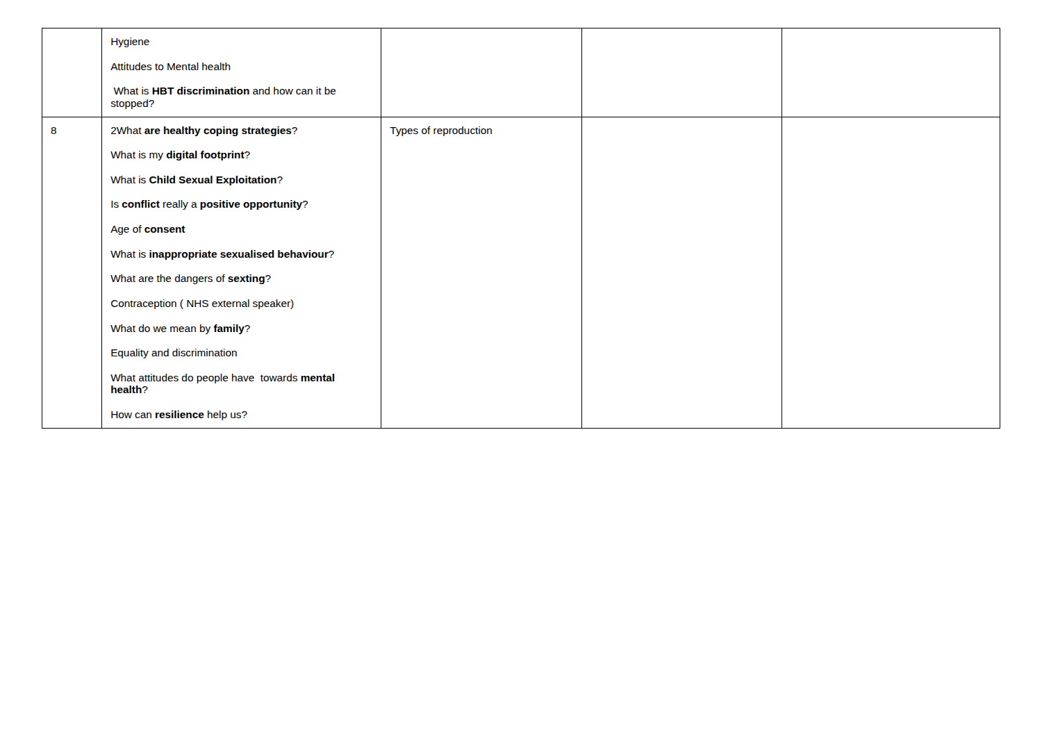| | Hygiene Attitudes to Mental health What is HBT discrimination and how can it be stopped? | | | |
| 8 | 2What are healthy coping strategies ? What is my digital footprint ? What is Child Sexual Exploitation ? Is conflict really a positive opportunity ? Age of consent What is inappropriate sexualised behaviour ? What are the dangers of sexting ? Contraception ( NHS external speaker) What do we mean by family ? Equality and discrimination What attitudes do people have towards mental health ? How can resilience help us? | Types of reproduction | | |